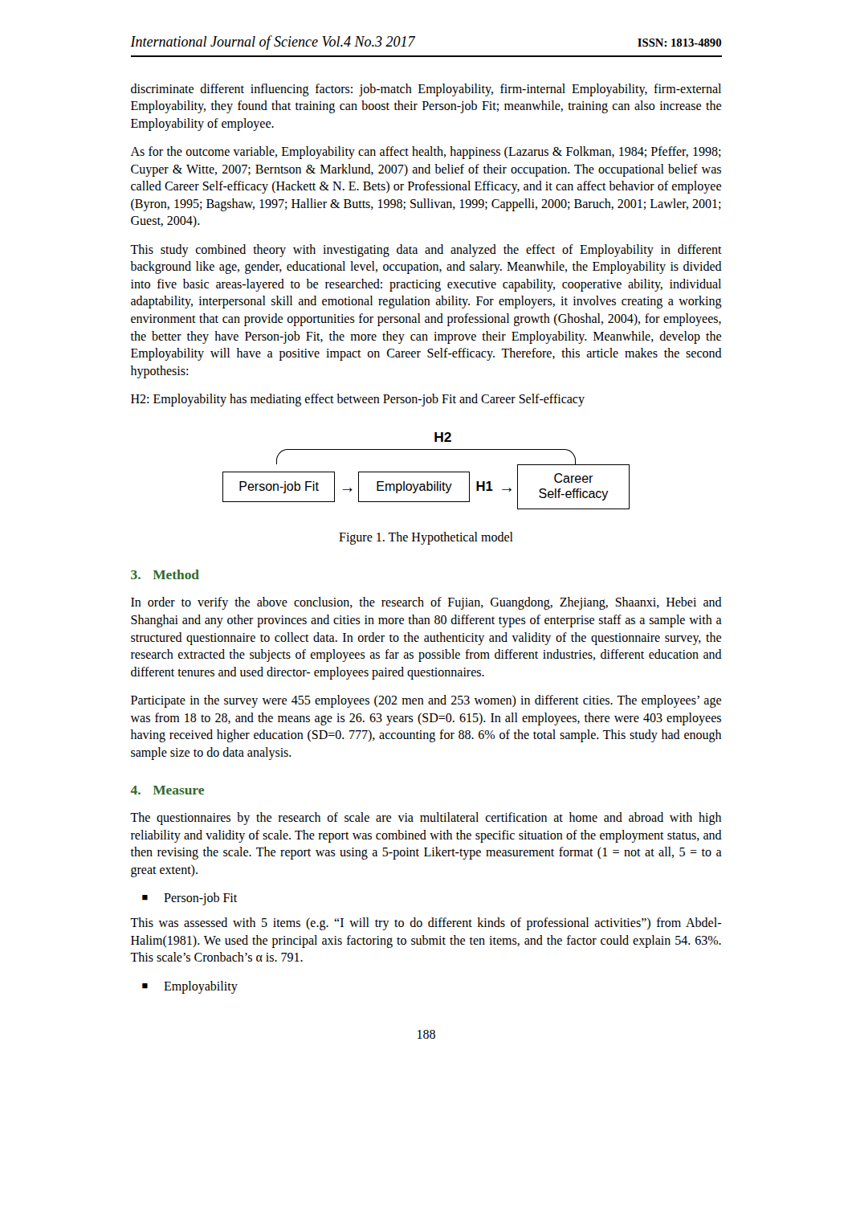International Journal of Science Vol.4 No.3 2017 ISSN: 1813-4890
discriminate different influencing factors: job-match Employability, firm-internal Employability, firm-external Employability, they found that training can boost their Person-job Fit; meanwhile, training can also increase the Employability of employee.
As for the outcome variable, Employability can affect health, happiness (Lazarus & Folkman, 1984; Pfeffer, 1998; Cuyper & Witte, 2007; Berntson & Marklund, 2007) and belief of their occupation. The occupational belief was called Career Self-efficacy (Hackett & N. E. Bets) or Professional Efficacy, and it can affect behavior of employee (Byron, 1995; Bagshaw, 1997; Hallier & Butts, 1998; Sullivan, 1999; Cappelli, 2000; Baruch, 2001; Lawler, 2001; Guest, 2004).
This study combined theory with investigating data and analyzed the effect of Employability in different background like age, gender, educational level, occupation, and salary. Meanwhile, the Employability is divided into five basic areas-layered to be researched: practicing executive capability, cooperative ability, individual adaptability, interpersonal skill and emotional regulation ability. For employers, it involves creating a working environment that can provide opportunities for personal and professional growth (Ghoshal, 2004), for employees, the better they have Person-job Fit, the more they can improve their Employability. Meanwhile, develop the Employability will have a positive impact on Career Self-efficacy. Therefore, this article makes the second hypothesis:
H2: Employability has mediating effect between Person-job Fit and Career Self-efficacy
H2
Person-job Fit
→
Employability
H1 →
Career
Self-efficacy
Figure 1. The Hypothetical model
3. Method
In order to verify the above conclusion, the research of Fujian, Guangdong, Zhejiang, Shaanxi, Hebei and Shanghai and any other provinces and cities in more than 80 different types of enterprise staff as a sample with a structured questionnaire to collect data. In order to the authenticity and validity of the questionnaire survey, the research extracted the subjects of employees as far as possible from different industries, different education and different tenures and used director- employees paired questionnaires.
Participate in the survey were 455 employees (202 men and 253 women) in different cities. The employees’ age was from 18 to 28, and the means age is 26. 63 years (SD=0. 615). In all employees, there were 403 employees having received higher education (SD=0. 777), accounting for 88. 6% of the total sample. This study had enough sample size to do data analysis.
4. Measure
The questionnaires by the research of scale are via multilateral certification at home and abroad with high reliability and validity of scale. The report was combined with the specific situation of the employment status, and then revising the scale. The report was using a 5-point Likert-type measurement format (1 = not at all, 5 = to a great extent).
Person-job Fit
This was assessed with 5 items (e.g. “I will try to do different kinds of professional activities”) from Abdel-Halim(1981). We used the principal axis factoring to submit the ten items, and the factor could explain 54. 63%. This scale’s Cronbach’s α is. 791.
Employability
188